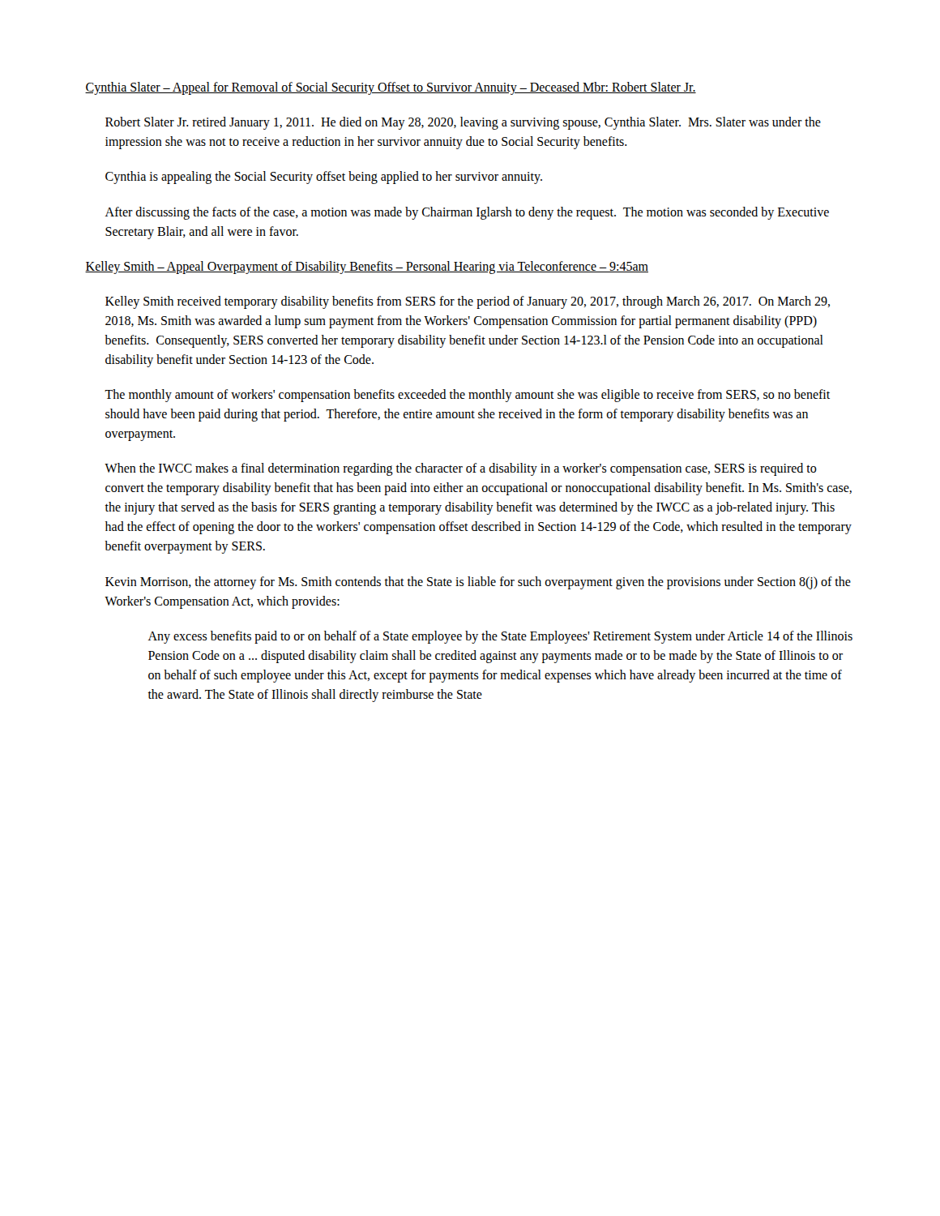Cynthia Slater – Appeal for Removal of Social Security Offset to Survivor Annuity – Deceased Mbr: Robert Slater Jr.
Robert Slater Jr. retired January 1, 2011. He died on May 28, 2020, leaving a surviving spouse, Cynthia Slater. Mrs. Slater was under the impression she was not to receive a reduction in her survivor annuity due to Social Security benefits.
Cynthia is appealing the Social Security offset being applied to her survivor annuity.
After discussing the facts of the case, a motion was made by Chairman Iglarsh to deny the request. The motion was seconded by Executive Secretary Blair, and all were in favor.
Kelley Smith – Appeal Overpayment of Disability Benefits – Personal Hearing via Teleconference – 9:45am
Kelley Smith received temporary disability benefits from SERS for the period of January 20, 2017, through March 26, 2017. On March 29, 2018, Ms. Smith was awarded a lump sum payment from the Workers' Compensation Commission for partial permanent disability (PPD) benefits. Consequently, SERS converted her temporary disability benefit under Section 14‑123.l of the Pension Code into an occupational disability benefit under Section 14‑123 of the Code.
The monthly amount of workers' compensation benefits exceeded the monthly amount she was eligible to receive from SERS, so no benefit should have been paid during that period. Therefore, the entire amount she received in the form of temporary disability benefits was an overpayment.
When the IWCC makes a final determination regarding the character of a disability in a worker's compensation case, SERS is required to convert the temporary disability benefit that has been paid into either an occupational or nonoccupational disability benefit. In Ms. Smith's case, the injury that served as the basis for SERS granting a temporary disability benefit was determined by the IWCC as a job‑related injury. This had the effect of opening the door to the workers' compensation offset described in Section 14‑129 of the Code, which resulted in the temporary benefit overpayment by SERS.
Kevin Morrison, the attorney for Ms. Smith contends that the State is liable for such overpayment given the provisions under Section 8(j) of the Worker's Compensation Act, which provides:
Any excess benefits paid to or on behalf of a State employee by the State Employees' Retirement System under Article 14 of the Illinois Pension Code on a ... disputed disability claim shall be credited against any payments made or to be made by the State of Illinois to or on behalf of such employee under this Act, except for payments for medical expenses which have already been incurred at the time of the award. The State of Illinois shall directly reimburse the State